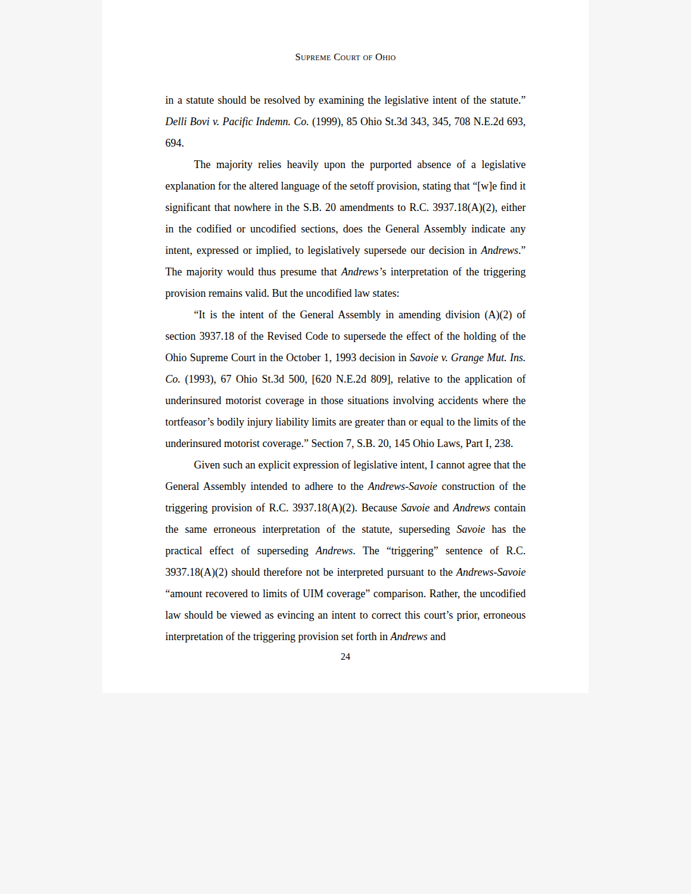Supreme Court of Ohio
in a statute should be resolved by examining the legislative intent of the statute.” Delli Bovi v. Pacific Indemn. Co. (1999), 85 Ohio St.3d 343, 345, 708 N.E.2d 693, 694.
The majority relies heavily upon the purported absence of a legislative explanation for the altered language of the setoff provision, stating that “[w]e find it significant that nowhere in the S.B. 20 amendments to R.C. 3937.18(A)(2), either in the codified or uncodified sections, does the General Assembly indicate any intent, expressed or implied, to legislatively supersede our decision in Andrews.” The majority would thus presume that Andrews’s interpretation of the triggering provision remains valid. But the uncodified law states:
“It is the intent of the General Assembly in amending division (A)(2) of section 3937.18 of the Revised Code to supersede the effect of the holding of the Ohio Supreme Court in the October 1, 1993 decision in Savoie v. Grange Mut. Ins. Co. (1993), 67 Ohio St.3d 500, [620 N.E.2d 809], relative to the application of underinsured motorist coverage in those situations involving accidents where the tortfeasor’s bodily injury liability limits are greater than or equal to the limits of the underinsured motorist coverage.” Section 7, S.B. 20, 145 Ohio Laws, Part I, 238.
Given such an explicit expression of legislative intent, I cannot agree that the General Assembly intended to adhere to the Andrews-Savoie construction of the triggering provision of R.C. 3937.18(A)(2). Because Savoie and Andrews contain the same erroneous interpretation of the statute, superseding Savoie has the practical effect of superseding Andrews. The “triggering” sentence of R.C. 3937.18(A)(2) should therefore not be interpreted pursuant to the Andrews-Savoie “amount recovered to limits of UIM coverage” comparison. Rather, the uncodified law should be viewed as evincing an intent to correct this court’s prior, erroneous interpretation of the triggering provision set forth in Andrews and
24